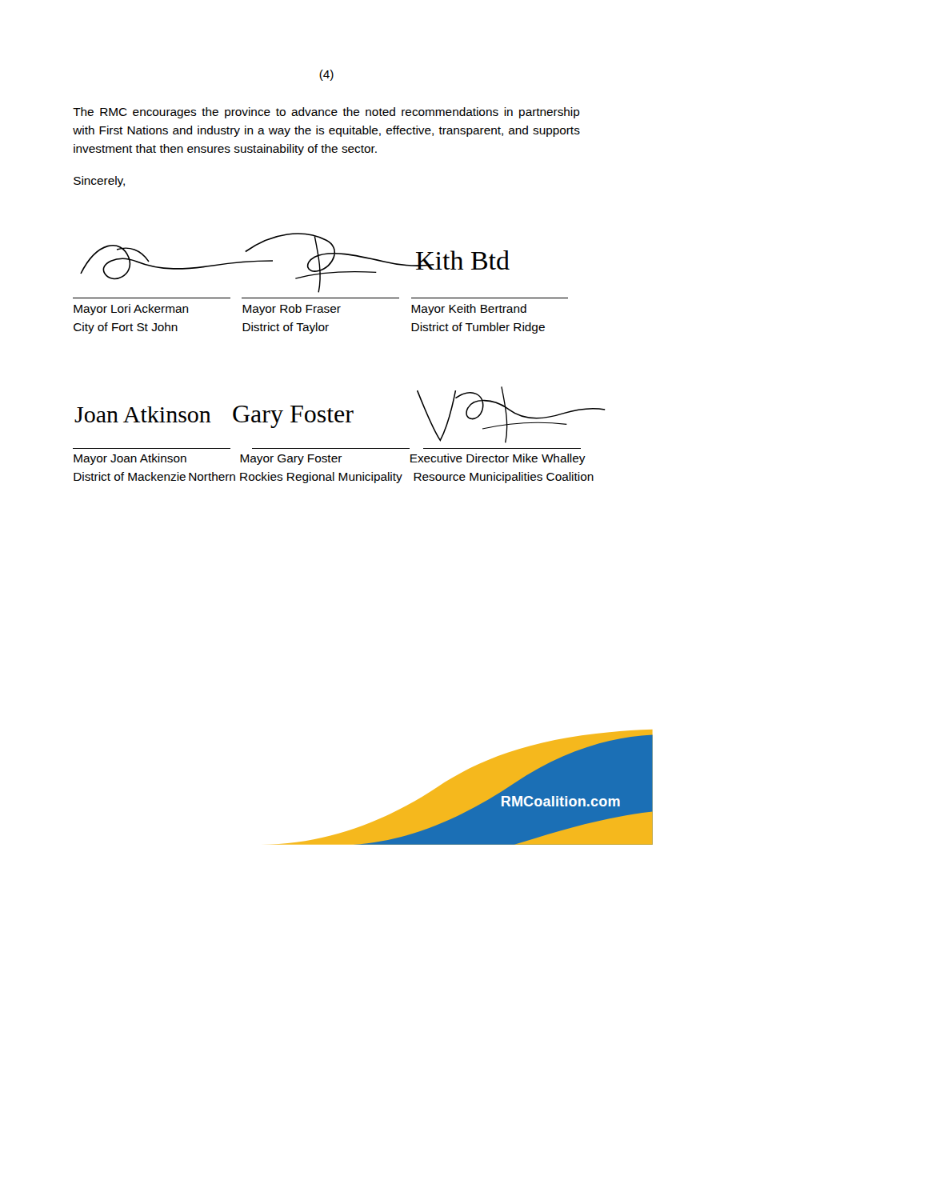(4)
The RMC encourages the province to advance the noted recommendations in partnership with First Nations and industry in a way the is equitable, effective, transparent, and supports investment that then ensures sustainability of the sector.
Sincerely,
| Mayor Lori Ackerman City of Fort St John | Mayor Rob Fraser District of Taylor | Mayor Keith Bertrand District of Tumbler Ridge |
| Mayor Joan Atkinson District of Mackenzie | Mayor Gary Foster Northern Rockies Regional Municipality | Executive Director Mike Whalley Resource Municipalities Coalition |
RMCoalition.com